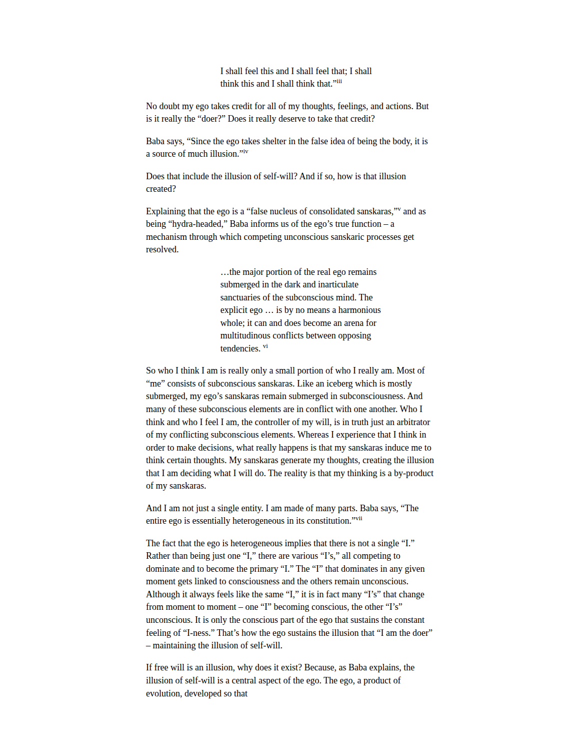I shall feel this and I shall feel that; I shall think this and I shall think that.”iii
No doubt my ego takes credit for all of my thoughts, feelings, and actions. But is it really the “doer?” Does it really deserve to take that credit?
Baba says, “Since the ego takes shelter in the false idea of being the body, it is a source of much illusion.”iv
Does that include the illusion of self-will? And if so, how is that illusion created?
Explaining that the ego is a “false nucleus of consolidated sanskaras,”v and as being “hydra-headed,” Baba informs us of the ego’s true function – a mechanism through which competing unconscious sanskaric processes get resolved.
…the major portion of the real ego remains submerged in the dark and inarticulate sanctuaries of the subconscious mind. The explicit ego … is by no means a harmonious whole; it can and does become an arena for multitudinous conflicts between opposing tendencies. vi
So who I think I am is really only a small portion of who I really am. Most of “me” consists of subconscious sanskaras. Like an iceberg which is mostly submerged, my ego’s sanskaras remain submerged in subconsciousness. And many of these subconscious elements are in conflict with one another. Who I think and who I feel I am, the controller of my will, is in truth just an arbitrator of my conflicting subconscious elements. Whereas I experience that I think in order to make decisions, what really happens is that my sanskaras induce me to think certain thoughts. My sanskaras generate my thoughts, creating the illusion that I am deciding what I will do. The reality is that my thinking is a by-product of my sanskaras.
And I am not just a single entity. I am made of many parts. Baba says, “The entire ego is essentially heterogeneous in its constitution.”vii
The fact that the ego is heterogeneous implies that there is not a single “I.” Rather than being just one “I,” there are various “I’s,” all competing to dominate and to become the primary “I.” The “I” that dominates in any given moment gets linked to consciousness and the others remain unconscious. Although it always feels like the same “I,” it is in fact many “I’s” that change from moment to moment – one “I” becoming conscious, the other “I’s” unconscious. It is only the conscious part of the ego that sustains the constant feeling of “I-ness.” That’s how the ego sustains the illusion that “I am the doer” – maintaining the illusion of self-will.
If free will is an illusion, why does it exist? Because, as Baba explains, the illusion of self-will is a central aspect of the ego. The ego, a product of evolution, developed so that